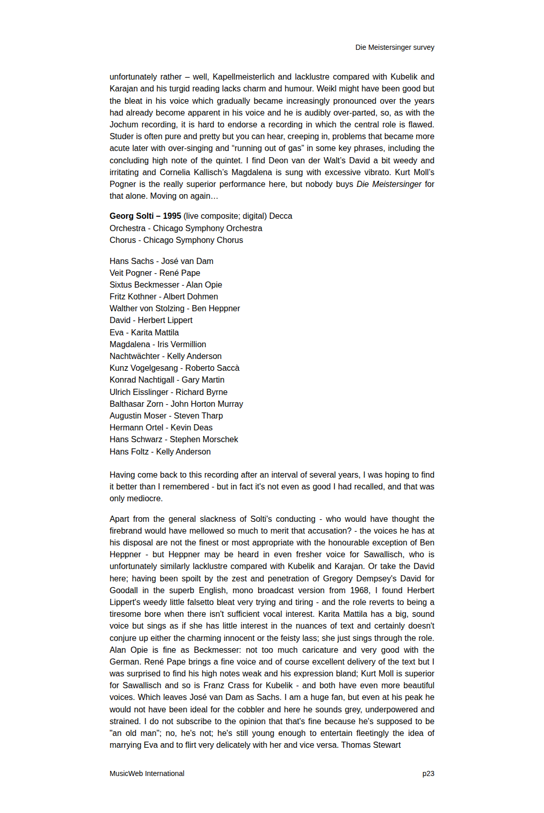Die Meistersinger survey
unfortunately rather – well, Kapellmeisterlich and lacklustre compared with Kubelik and Karajan and his turgid reading lacks charm and humour. Weikl might have been good but the bleat in his voice which gradually became increasingly pronounced over the years had already become apparent in his voice and he is audibly over-parted, so, as with the Jochum recording, it is hard to endorse a recording in which the central role is flawed. Studer is often pure and pretty but you can hear, creeping in, problems that became more acute later with over-singing and “running out of gas” in some key phrases, including the concluding high note of the quintet. I find Deon van der Walt’s David a bit weedy and irritating and Cornelia Kallisch’s Magdalena is sung with excessive vibrato. Kurt Moll’s Pogner is the really superior performance here, but nobody buys Die Meistersinger for that alone. Moving on again…
Georg Solti – 1995 (live composite; digital) Decca
Orchestra - Chicago Symphony Orchestra
Chorus - Chicago Symphony Chorus
Hans Sachs - José van Dam
Veit Pogner - René Pape
Sixtus Beckmesser - Alan Opie
Fritz Kothner - Albert Dohmen
Walther von Stolzing - Ben Heppner
David - Herbert Lippert
Eva - Karita Mattila
Magdalena - Iris Vermillion
Nachtwächter - Kelly Anderson
Kunz Vogelgesang - Roberto Saccà
Konrad Nachtigall - Gary Martin
Ulrich Eisslinger - Richard Byrne
Balthasar Zorn - John Horton Murray
Augustin Moser - Steven Tharp
Hermann Ortel - Kevin Deas
Hans Schwarz - Stephen Morschek
Hans Foltz - Kelly Anderson
Having come back to this recording after an interval of several years, I was hoping to find it better than I remembered - but in fact it's not even as good I had recalled, and that was only mediocre.
Apart from the general slackness of Solti's conducting - who would have thought the firebrand would have mellowed so much to merit that accusation? - the voices he has at his disposal are not the finest or most appropriate with the honourable exception of Ben Heppner - but Heppner may be heard in even fresher voice for Sawallisch, who is unfortunately similarly lacklustre compared with Kubelik and Karajan. Or take the David here; having been spoilt by the zest and penetration of Gregory Dempsey's David for Goodall in the superb English, mono broadcast version from 1968, I found Herbert Lippert's weedy little falsetto bleat very trying and tiring - and the role reverts to being a tiresome bore when there isn't sufficient vocal interest. Karita Mattila has a big, sound voice but sings as if she has little interest in the nuances of text and certainly doesn't conjure up either the charming innocent or the feisty lass; she just sings through the role. Alan Opie is fine as Beckmesser: not too much caricature and very good with the German. René Pape brings a fine voice and of course excellent delivery of the text but I was surprised to find his high notes weak and his expression bland; Kurt Moll is superior for Sawallisch and so is Franz Crass for Kubelik - and both have even more beautiful voices. Which leaves José van Dam as Sachs. I am a huge fan, but even at his peak he would not have been ideal for the cobbler and here he sounds grey, underpowered and strained. I do not subscribe to the opinion that that's fine because he's supposed to be "an old man"; no, he's not; he's still young enough to entertain fleetingly the idea of marrying Eva and to flirt very delicately with her and vice versa. Thomas Stewart
MusicWeb International p23